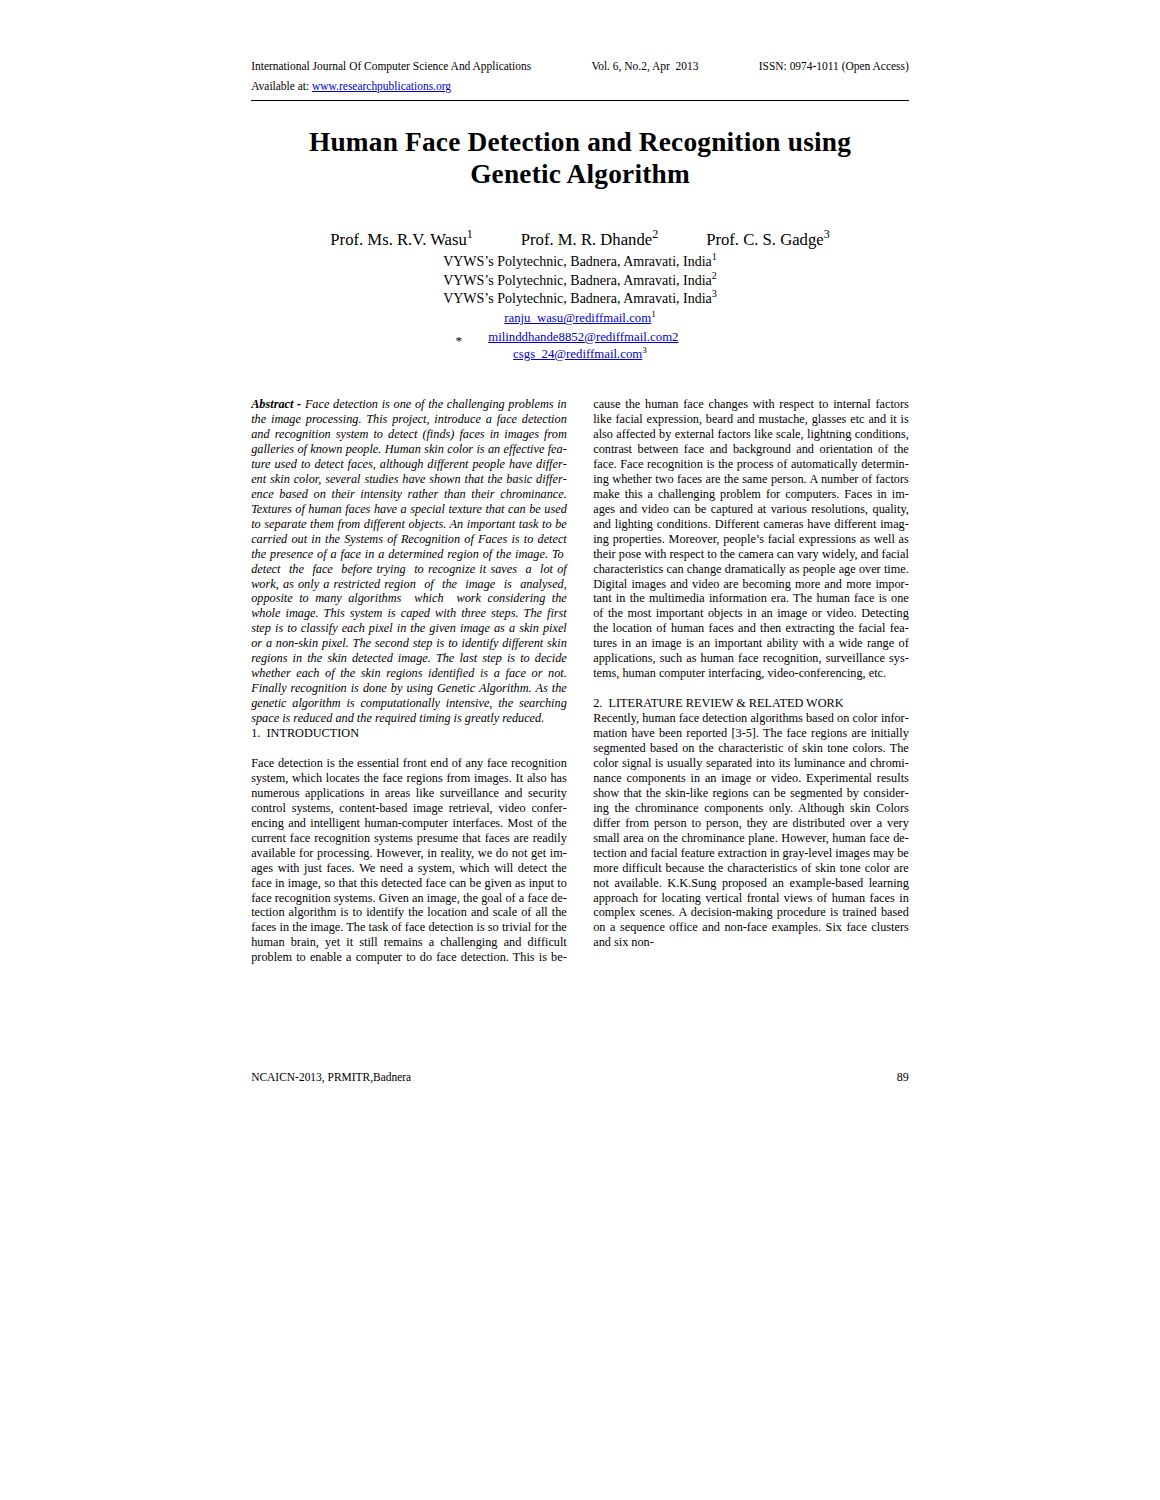International Journal Of Computer Science And Applications Vol. 6, No.2, Apr 2013 ISSN: 0974-1011 (Open Access)
Available at: www.researchpublications.org
Human Face Detection and Recognition using
Genetic Algorithm
Prof. Ms. R.V. Wasu1 Prof. M. R. Dhande2 Prof. C. S. Gadge3
VYWS’s Polytechnic, Badnera, Amravati, India1
VYWS’s Polytechnic, Badnera, Amravati, India2
VYWS’s Polytechnic, Badnera, Amravati, India3
ranju_wasu@rediffmail.com1
*milinddhande8852@rediffmail.com2
csgs_24@rediffmail.com3
Abstract - Face detection is one of the challenging problems in the image processing. This project, introduce a face detection and recognition system to detect (finds) faces in images from galleries of known people. Human skin color is an effective feature used to detect faces, although different people have different skin color, several studies have shown that the basic difference based on their intensity rather than their chrominance. Textures of human faces have a special texture that can be used to separate them from different objects. An important task to be carried out in the Systems of Recognition of Faces is to detect the presence of a face in a determined region of the image. To detect the face before trying to recognize it saves a lot of work, as only a restricted region of the image is analysed, opposite to many algorithms which work considering the whole image. This system is caped with three steps. The first step is to classify each pixel in the given image as a skin pixel or a non-skin pixel. The second step is to identify different skin regions in the skin detected image. The last step is to decide whether each of the skin regions identified is a face or not. Finally recognition is done by using Genetic Algorithm. As the genetic algorithm is computationally intensive, the searching space is reduced and the required timing is greatly reduced.
1. INTRODUCTION
Face detection is the essential front end of any face recognition system, which locates the face regions from images. It also has numerous applications in areas like surveillance and security control systems, content-based image retrieval, video conferencing and intelligent human-computer interfaces. Most of the current face recognition systems presume that faces are readily available for processing. However, in reality, we do not get images with just faces. We need a system, which will detect the face in image, so that this detected face can be given as input to face recognition systems. Given an image, the goal of a face detection algorithm is to identify the location and scale of all the faces in the image. The task of face detection is so trivial for the human brain, yet it still remains a challenging and difficult problem to enable a computer to do face detection. This is because the human face changes with respect to internal factors like facial expression, beard and mustache, glasses etc and it is also affected by external factors like scale, lightning conditions, contrast between face and background and orientation of the face. Face recognition is the process of automatically determining whether two faces are the same person. A number of factors make this a challenging problem for computers. Faces in images and video can be captured at various resolutions, quality, and lighting conditions. Different cameras have different imaging properties. Moreover, people’s facial expressions as well as their pose with respect to the camera can vary widely, and facial characteristics can change dramatically as people age over time. Digital images and video are becoming more and more important in the multimedia information era. The human face is one of the most important objects in an image or video. Detecting the location of human faces and then extracting the facial features in an image is an important ability with a wide range of applications, such as human face recognition, surveillance systems, human computer interfacing, video-conferencing, etc.
2. LITERATURE REVIEW & RELATED WORK
Recently, human face detection algorithms based on color information have been reported [3-5]. The face regions are initially segmented based on the characteristic of skin tone colors. The color signal is usually separated into its luminance and chrominance components in an image or video. Experimental results show that the skin-like regions can be segmented by considering the chrominance components only. Although skin Colors differ from person to person, they are distributed over a very small area on the chrominance plane. However, human face detection and facial feature extraction in gray-level images may be more difficult because the characteristics of skin tone color are not available. K.K.Sung proposed an example-based learning approach for locating vertical frontal views of human faces in complex scenes. A decision-making procedure is trained based on a sequence office and non-face examples. Six face clusters and six non-
NCAICN-2013, PRMITR,Badnera 89